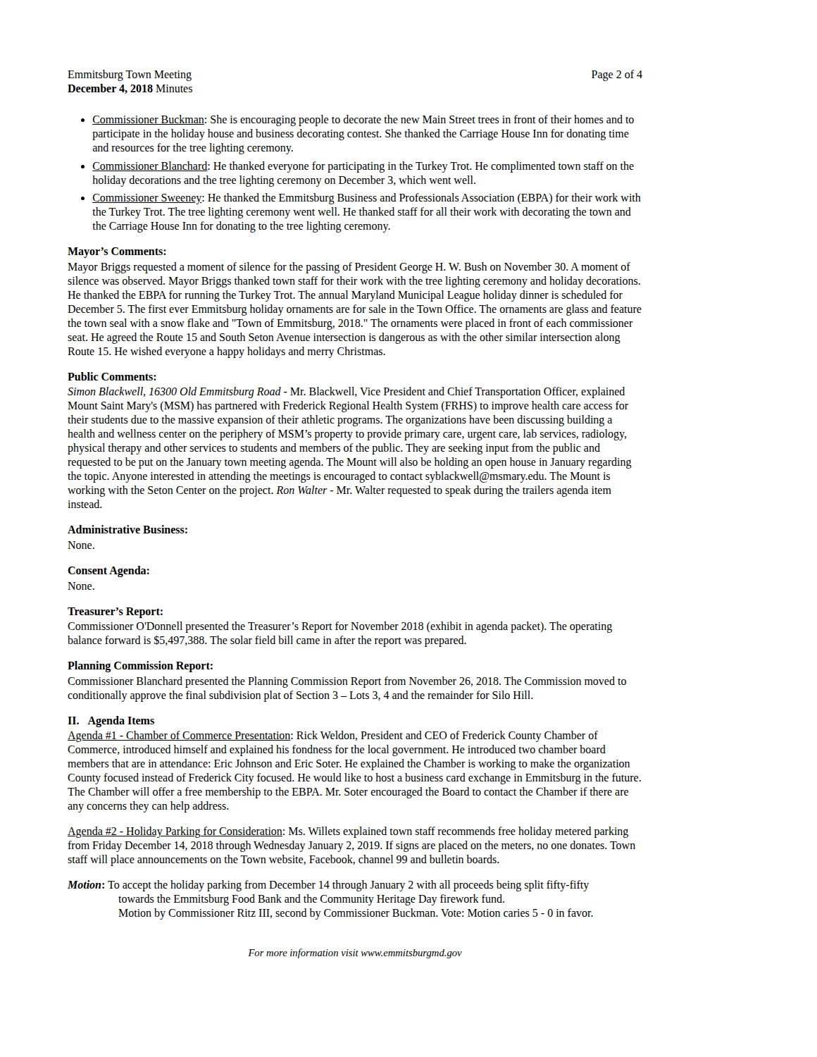Emmitsburg Town Meeting
December 4, 2018 Minutes
Page 2 of 4
Commissioner Buckman: She is encouraging people to decorate the new Main Street trees in front of their homes and to participate in the holiday house and business decorating contest. She thanked the Carriage House Inn for donating time and resources for the tree lighting ceremony.
Commissioner Blanchard: He thanked everyone for participating in the Turkey Trot. He complimented town staff on the holiday decorations and the tree lighting ceremony on December 3, which went well.
Commissioner Sweeney: He thanked the Emmitsburg Business and Professionals Association (EBPA) for their work with the Turkey Trot. The tree lighting ceremony went well. He thanked staff for all their work with decorating the town and the Carriage House Inn for donating to the tree lighting ceremony.
Mayor’s Comments:
Mayor Briggs requested a moment of silence for the passing of President George H. W. Bush on November 30. A moment of silence was observed. Mayor Briggs thanked town staff for their work with the tree lighting ceremony and holiday decorations. He thanked the EBPA for running the Turkey Trot. The annual Maryland Municipal League holiday dinner is scheduled for December 5. The first ever Emmitsburg holiday ornaments are for sale in the Town Office. The ornaments are glass and feature the town seal with a snow flake and "Town of Emmitsburg, 2018." The ornaments were placed in front of each commissioner seat. He agreed the Route 15 and South Seton Avenue intersection is dangerous as with the other similar intersection along Route 15. He wished everyone a happy holidays and merry Christmas.
Public Comments:
Simon Blackwell, 16300 Old Emmitsburg Road - Mr. Blackwell, Vice President and Chief Transportation Officer, explained Mount Saint Mary's (MSM) has partnered with Frederick Regional Health System (FRHS) to improve health care access for their students due to the massive expansion of their athletic programs. The organizations have been discussing building a health and wellness center on the periphery of MSM’s property to provide primary care, urgent care, lab services, radiology, physical therapy and other services to students and members of the public. They are seeking input from the public and requested to be put on the January town meeting agenda. The Mount will also be holding an open house in January regarding the topic. Anyone interested in attending the meetings is encouraged to contact syblackwell@msmary.edu. The Mount is working with the Seton Center on the project. Ron Walter - Mr. Walter requested to speak during the trailers agenda item instead.
Administrative Business:
None.
Consent Agenda:
None.
Treasurer’s Report:
Commissioner O'Donnell presented the Treasurer’s Report for November 2018 (exhibit in agenda packet). The operating balance forward is $5,497,388. The solar field bill came in after the report was prepared.
Planning Commission Report:
Commissioner Blanchard presented the Planning Commission Report from November 26, 2018. The Commission moved to conditionally approve the final subdivision plat of Section 3 – Lots 3, 4 and the remainder for Silo Hill.
II. Agenda Items
Agenda #1 - Chamber of Commerce Presentation: Rick Weldon, President and CEO of Frederick County Chamber of Commerce, introduced himself and explained his fondness for the local government. He introduced two chamber board members that are in attendance: Eric Johnson and Eric Soter. He explained the Chamber is working to make the organization County focused instead of Frederick City focused. He would like to host a business card exchange in Emmitsburg in the future. The Chamber will offer a free membership to the EBPA. Mr. Soter encouraged the Board to contact the Chamber if there are any concerns they can help address.
Agenda #2 - Holiday Parking for Consideration: Ms. Willets explained town staff recommends free holiday metered parking from Friday December 14, 2018 through Wednesday January 2, 2019. If signs are placed on the meters, no one donates. Town staff will place announcements on the Town website, Facebook, channel 99 and bulletin boards.
Motion: To accept the holiday parking from December 14 through January 2 with all proceeds being split fifty-fifty towards the Emmitsburg Food Bank and the Community Heritage Day firework fund. Motion by Commissioner Ritz III, second by Commissioner Buckman. Vote: Motion caries 5 - 0 in favor.
For more information visit www.emmitsburgmd.gov